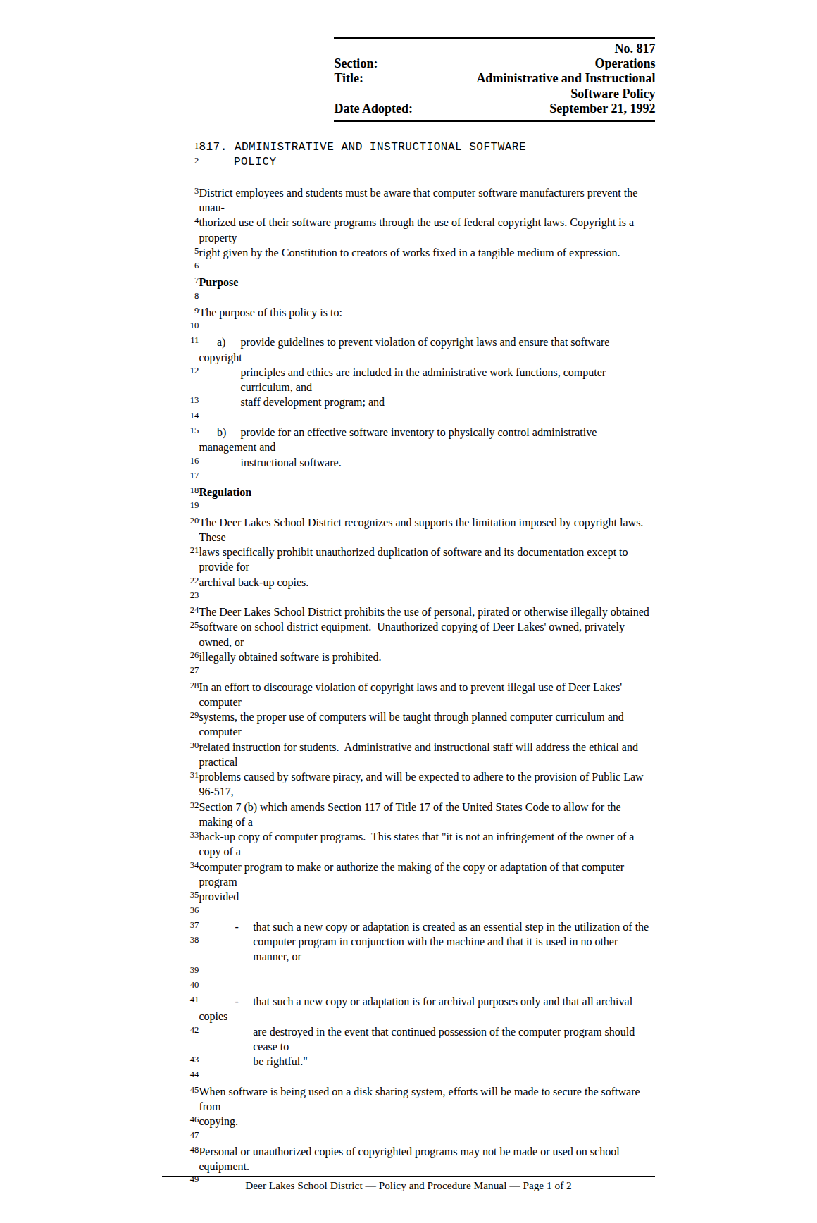| | No. 817 |
| Section: | Operations |
| Title: | Administrative and Instructional Software Policy |
| Date Adopted: | September 21, 1992 |
| 1 | 817. ADMINISTRATIVE AND INSTRUCTIONAL SOFTWARE |
| 2 | POLICY |
| 3 | District employees and students must be aware that computer software manufacturers prevent the unau- |
| 4 | thorized use of their software programs through the use of federal copyright laws. Copyright is a property |
| 5 | right given by the Constitution to creators of works fixed in a tangible medium of expression. |
| 6 | |
| 7 | Purpose |
| 8 | |
| 9 | The purpose of this policy is to: |
| 10 | |
| 11 | a) provide guidelines to prevent violation of copyright laws and ensure that software copyright |
| 12 | principles and ethics are included in the administrative work functions, computer curriculum, and |
| 13 | staff development program; and |
| 14 | |
| 15 | b) provide for an effective software inventory to physically control administrative management and |
| 16 | instructional software. |
| 17 | |
| 18 | Regulation |
| 19 | |
| 20 | The Deer Lakes School District recognizes and supports the limitation imposed by copyright laws. These |
| 21 | laws specifically prohibit unauthorized duplication of software and its documentation except to provide for |
| 22 | archival back-up copies. |
| 23 | |
| 24 | The Deer Lakes School District prohibits the use of personal, pirated or otherwise illegally obtained |
| 25 | software on school district equipment. Unauthorized copying of Deer Lakes' owned, privately owned, or |
| 26 | illegally obtained software is prohibited. |
| 27 | |
| 28 | In an effort to discourage violation of copyright laws and to prevent illegal use of Deer Lakes' computer |
| 29 | systems, the proper use of computers will be taught through planned computer curriculum and computer |
| 30 | related instruction for students. Administrative and instructional staff will address the ethical and practical |
| 31 | problems caused by software piracy, and will be expected to adhere to the provision of Public Law 96-517, |
| 32 | Section 7 (b) which amends Section 117 of Title 17 of the United States Code to allow for the making of a |
| 33 | back-up copy of computer programs. This states that "it is not an infringement of the owner of a copy of a |
| 34 | computer program to make or authorize the making of the copy or adaptation of that computer program |
| 35 | provided |
| 36 | |
| 37 | - that such a new copy or adaptation is created as an essential step in the utilization of the |
| 38 | computer program in conjunction with the machine and that it is used in no other manner, or |
| 39 | |
| 40 | |
| 41 | - that such a new copy or adaptation is for archival purposes only and that all archival copies |
| 42 | are destroyed in the event that continued possession of the computer program should cease to |
| 43 | be rightful." |
| 44 | |
| 45 | When software is being used on a disk sharing system, efforts will be made to secure the software from |
| 46 | copying. |
| 47 | |
| 48 | Personal or unauthorized copies of copyrighted programs may not be made or used on school equipment. |
| 49 | |
Deer Lakes School District — Policy and Procedure Manual — Page 1 of 2